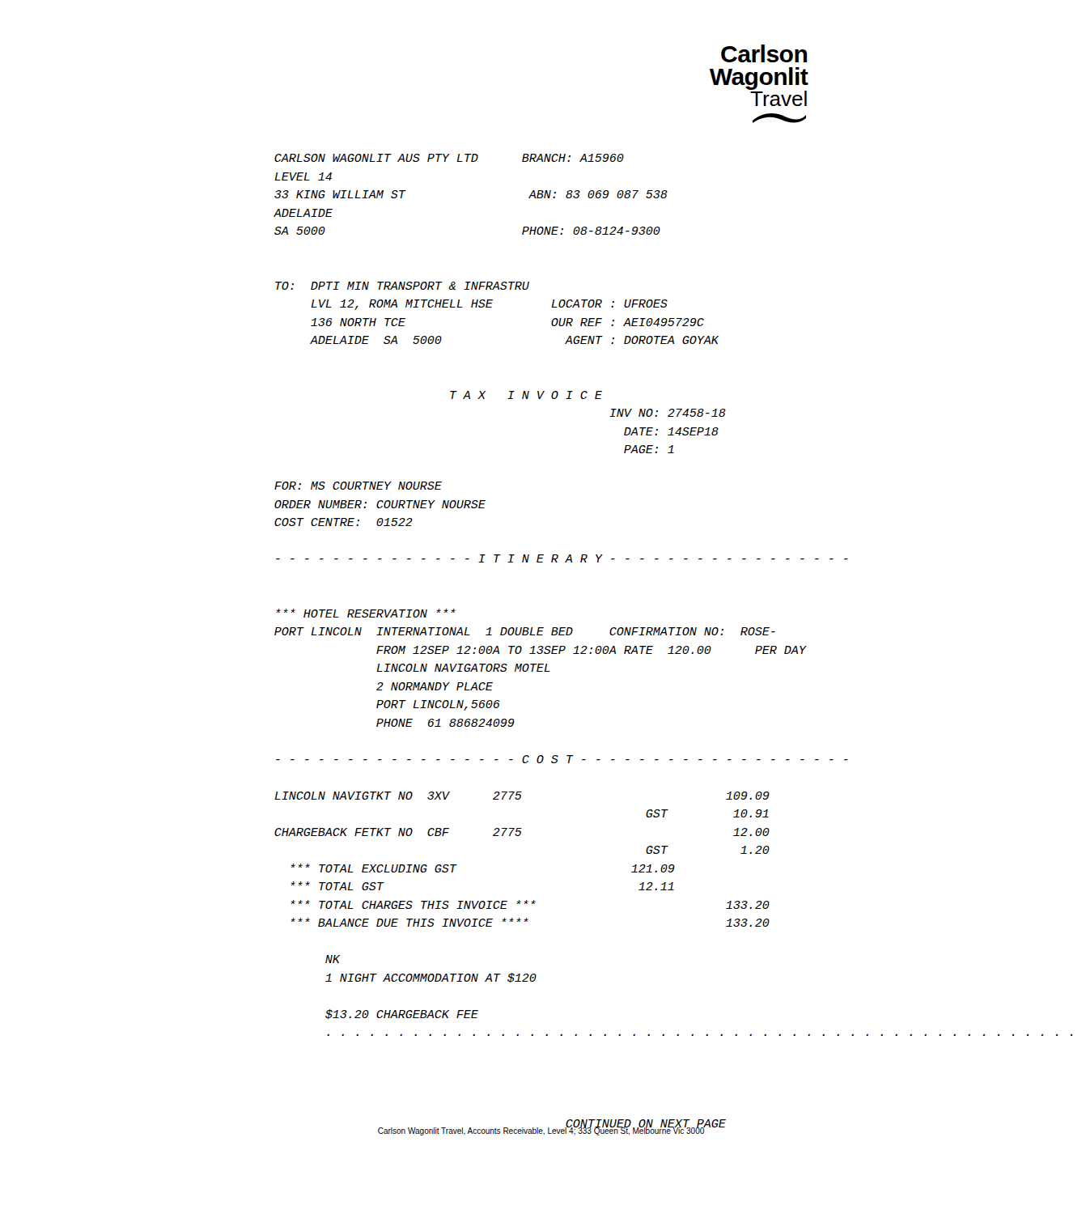Carlson Wagonlit Travel
CARLSON WAGONLIT AUS PTY LTD      BRANCH: A15960
LEVEL 14
33 KING WILLIAM ST                 ABN: 83 069 087 538
ADELAIDE
SA 5000                           PHONE: 08-8124-9300


TO:  DPTI MIN TRANSPORT & INFRASTRU
     LVL 12, ROMA MITCHELL HSE        LOCATOR : UFROES
     136 NORTH TCE                    OUR REF : AEI0495729C
     ADELAIDE  SA  5000                 AGENT : DOROTEA GOYAK


                        T A X   I N V O I C E
                                              INV NO: 27458-18
                                                DATE: 14SEP18
                                                PAGE: 1

FOR: MS COURTNEY NOURSE
ORDER NUMBER: COURTNEY NOURSE
COST CENTRE:  01522

- - - - - - - - - - - - - - I T I N E R A R Y - - - - - - - - - - - - - - - - -


*** HOTEL RESERVATION ***
PORT LINCOLN  INTERNATIONAL  1 DOUBLE BED     CONFIRMATION NO:  ROSE-
              FROM 12SEP 12:00A TO 13SEP 12:00A RATE  120.00      PER DAY
              LINCOLN NAVIGATORS MOTEL
              2 NORMANDY PLACE
              PORT LINCOLN,5606
              PHONE  61 886824099

- - - - - - - - - - - - - - - - - C O S T - - - - - - - - - - - - - - - - - - -

LINCOLN NAVIGTKT NO  3XV      2775                            109.09
                                                   GST         10.91
CHARGEBACK FETKT NO  CBF      2775                             12.00
                                                   GST          1.20
  *** TOTAL EXCLUDING GST                        121.09
  *** TOTAL GST                                   12.11
  *** TOTAL CHARGES THIS INVOICE ***                          133.20
  *** BALANCE DUE THIS INVOICE ****                           133.20

       NK
       1 NIGHT ACCOMMODATION AT $120

       $13.20 CHARGEBACK FEE
       . . . . . . . . . . . . . . . . . . . . . . . . . . . . . . . . . . . . . . . . . . . . . . . . . . . . . . .




                                        CONTINUED ON NEXT PAGE
Carlson Wagonlit Travel, Accounts Receivable, Level 4; 333 Queen St, Melbourne Vic 3000